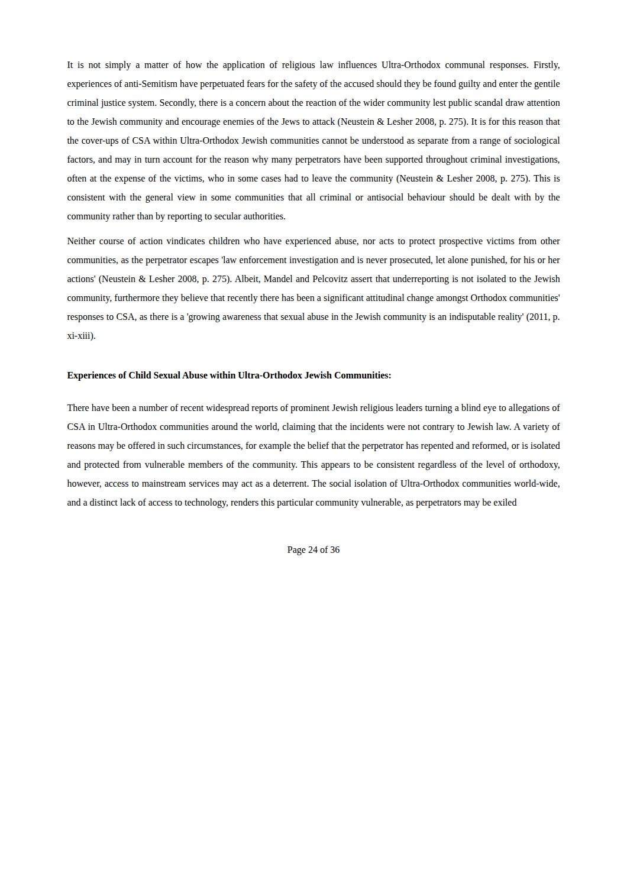It is not simply a matter of how the application of religious law influences Ultra-Orthodox communal responses. Firstly, experiences of anti-Semitism have perpetuated fears for the safety of the accused should they be found guilty and enter the gentile criminal justice system. Secondly, there is a concern about the reaction of the wider community lest public scandal draw attention to the Jewish community and encourage enemies of the Jews to attack (Neustein & Lesher 2008, p. 275). It is for this reason that the cover-ups of CSA within Ultra-Orthodox Jewish communities cannot be understood as separate from a range of sociological factors, and may in turn account for the reason why many perpetrators have been supported throughout criminal investigations, often at the expense of the victims, who in some cases had to leave the community (Neustein & Lesher 2008, p. 275). This is consistent with the general view in some communities that all criminal or antisocial behaviour should be dealt with by the community rather than by reporting to secular authorities.
Neither course of action vindicates children who have experienced abuse, nor acts to protect prospective victims from other communities, as the perpetrator escapes 'law enforcement investigation and is never prosecuted, let alone punished, for his or her actions' (Neustein & Lesher 2008, p. 275). Albeit, Mandel and Pelcovitz assert that underreporting is not isolated to the Jewish community, furthermore they believe that recently there has been a significant attitudinal change amongst Orthodox communities' responses to CSA, as there is a 'growing awareness that sexual abuse in the Jewish community is an indisputable reality' (2011, p. xi-xiii).
Experiences of Child Sexual Abuse within Ultra-Orthodox Jewish Communities:
There have been a number of recent widespread reports of prominent Jewish religious leaders turning a blind eye to allegations of CSA in Ultra-Orthodox communities around the world, claiming that the incidents were not contrary to Jewish law. A variety of reasons may be offered in such circumstances, for example the belief that the perpetrator has repented and reformed, or is isolated and protected from vulnerable members of the community. This appears to be consistent regardless of the level of orthodoxy, however, access to mainstream services may act as a deterrent. The social isolation of Ultra-Orthodox communities world-wide, and a distinct lack of access to technology, renders this particular community vulnerable, as perpetrators may be exiled
Page 24 of 36